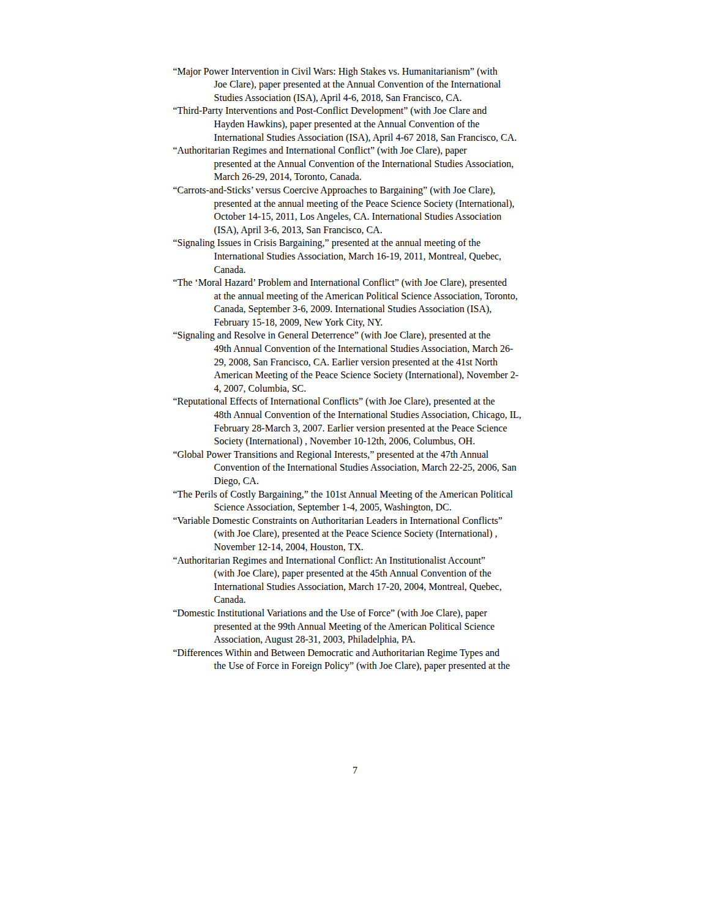“Major Power Intervention in Civil Wars: High Stakes vs. Humanitarianism” (with Joe Clare), paper presented at the Annual Convention of the International Studies Association (ISA), April 4-6, 2018, San Francisco, CA.
“Third-Party Interventions and Post-Conflict Development” (with Joe Clare and Hayden Hawkins), paper presented at the Annual Convention of the International Studies Association (ISA), April 4-67 2018, San Francisco, CA.
“Authoritarian Regimes and International Conflict” (with Joe Clare), paper presented at the Annual Convention of the International Studies Association, March 26-29, 2014, Toronto, Canada.
“Carrots-and-Sticks’ versus Coercive Approaches to Bargaining” (with Joe Clare), presented at the annual meeting of the Peace Science Society (International), October 14-15, 2011, Los Angeles, CA. International Studies Association (ISA), April 3-6, 2013, San Francisco, CA.
“Signaling Issues in Crisis Bargaining,” presented at the annual meeting of the International Studies Association, March 16-19, 2011, Montreal, Quebec, Canada.
“The ‘Moral Hazard’ Problem and International Conflict” (with Joe Clare), presented at the annual meeting of the American Political Science Association, Toronto, Canada, September 3-6, 2009. International Studies Association (ISA), February 15-18, 2009, New York City, NY.
“Signaling and Resolve in General Deterrence” (with Joe Clare), presented at the 49th Annual Convention of the International Studies Association, March 26- 29, 2008, San Francisco, CA. Earlier version presented at the 41st North American Meeting of the Peace Science Society (International), November 2- 4, 2007, Columbia, SC.
“Reputational Effects of International Conflicts” (with Joe Clare), presented at the 48th Annual Convention of the International Studies Association, Chicago, IL, February 28-March 3, 2007. Earlier version presented at the Peace Science Society (International) , November 10-12th, 2006, Columbus, OH.
“Global Power Transitions and Regional Interests,” presented at the 47th Annual Convention of the International Studies Association, March 22-25, 2006, San Diego, CA.
“The Perils of Costly Bargaining,” the 101st Annual Meeting of the American Political Science Association, September 1-4, 2005, Washington, DC.
“Variable Domestic Constraints on Authoritarian Leaders in International Conflicts” (with Joe Clare), presented at the Peace Science Society (International) , November 12-14, 2004, Houston, TX.
“Authoritarian Regimes and International Conflict: An Institutionalist Account” (with Joe Clare), paper presented at the 45th Annual Convention of the International Studies Association, March 17-20, 2004, Montreal, Quebec, Canada.
“Domestic Institutional Variations and the Use of Force” (with Joe Clare), paper presented at the 99th Annual Meeting of the American Political Science Association, August 28-31, 2003, Philadelphia, PA.
“Differences Within and Between Democratic and Authoritarian Regime Types and the Use of Force in Foreign Policy” (with Joe Clare), paper presented at the
7